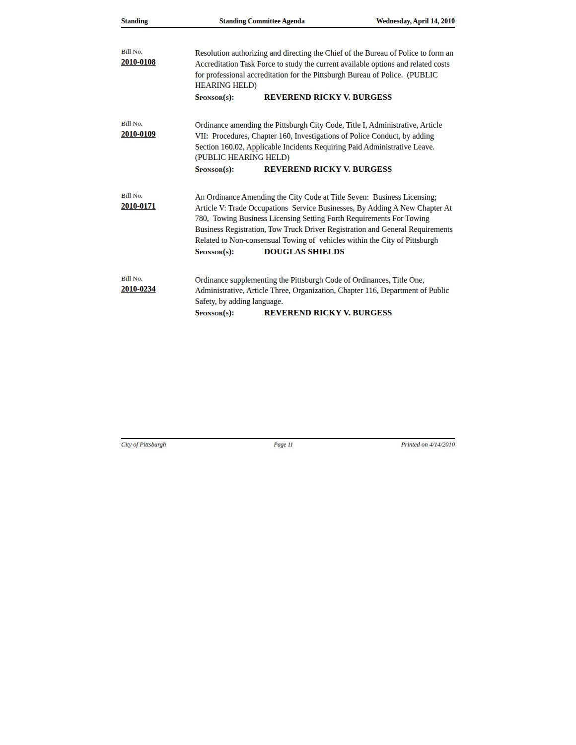Standing
Standing Committee Agenda
Wednesday, April 14, 2010
Bill No.
2010-0108
Resolution authorizing and directing the Chief of the Bureau of Police to form an Accreditation Task Force to study the current available options and related costs for professional accreditation for the Pittsburgh Bureau of Police. (PUBLIC HEARING HELD)
Sponsor(s): REVEREND RICKY V. BURGESS
Bill No.
2010-0109
Ordinance amending the Pittsburgh City Code, Title I, Administrative, Article VII: Procedures, Chapter 160, Investigations of Police Conduct, by adding Section 160.02, Applicable Incidents Requiring Paid Administrative Leave. (PUBLIC HEARING HELD)
Sponsor(s): REVEREND RICKY V. BURGESS
Bill No.
2010-0171
An Ordinance Amending the City Code at Title Seven: Business Licensing; Article V: Trade Occupations Service Businesses, By Adding A New Chapter At 780, Towing Business Licensing Setting Forth Requirements For Towing Business Registration, Tow Truck Driver Registration and General Requirements Related to Non-consensual Towing of vehicles within the City of Pittsburgh
Sponsor(s): DOUGLAS SHIELDS
Bill No.
2010-0234
Ordinance supplementing the Pittsburgh Code of Ordinances, Title One, Administrative, Article Three, Organization, Chapter 116, Department of Public Safety, by adding language.
Sponsor(s): REVEREND RICKY V. BURGESS
City of Pittsburgh
Page 11
Printed on 4/14/2010